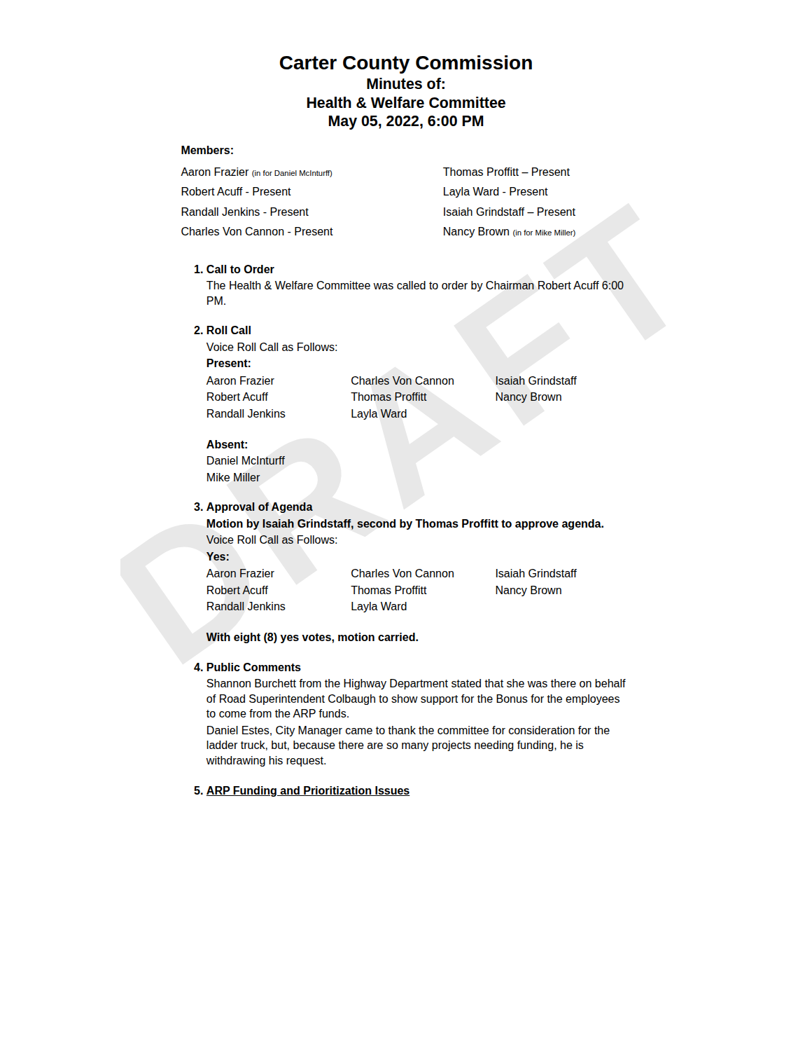DRAFT
Carter County Commission
Minutes of:
Health & Welfare Committee
May 05, 2022, 6:00 PM
Members:
| Aaron Frazier (in for Daniel McInturff) | Thomas Proffitt – Present |
| Robert Acuff - Present | Layla Ward - Present |
| Randall Jenkins - Present | Isaiah Grindstaff – Present |
| Charles Von Cannon - Present | Nancy Brown (in for Mike Miller) |
Call to Order
The Health & Welfare Committee was called to order by Chairman Robert Acuff 6:00 PM.
Roll Call
Voice Roll Call as Follows:
Present:
| Aaron Frazier | Charles Von Cannon | Isaiah Grindstaff |
| Robert Acuff | Thomas Proffitt | Nancy Brown |
| Randall Jenkins | Layla Ward | |
Absent:
Daniel McInturff
Mike Miller
Approval of Agenda
Motion by Isaiah Grindstaff, second by Thomas Proffitt to approve agenda.
Voice Roll Call as Follows:
Yes:
| Aaron Frazier | Charles Von Cannon | Isaiah Grindstaff |
| Robert Acuff | Thomas Proffitt | Nancy Brown |
| Randall Jenkins | Layla Ward | |
With eight (8) yes votes, motion carried.
Public Comments
Shannon Burchett from the Highway Department stated that she was there on behalf of Road Superintendent Colbaugh to show support for the Bonus for the employees to come from the ARP funds.
Daniel Estes, City Manager came to thank the committee for consideration for the ladder truck, but, because there are so many projects needing funding, he is withdrawing his request.
ARP Funding and Prioritization Issues